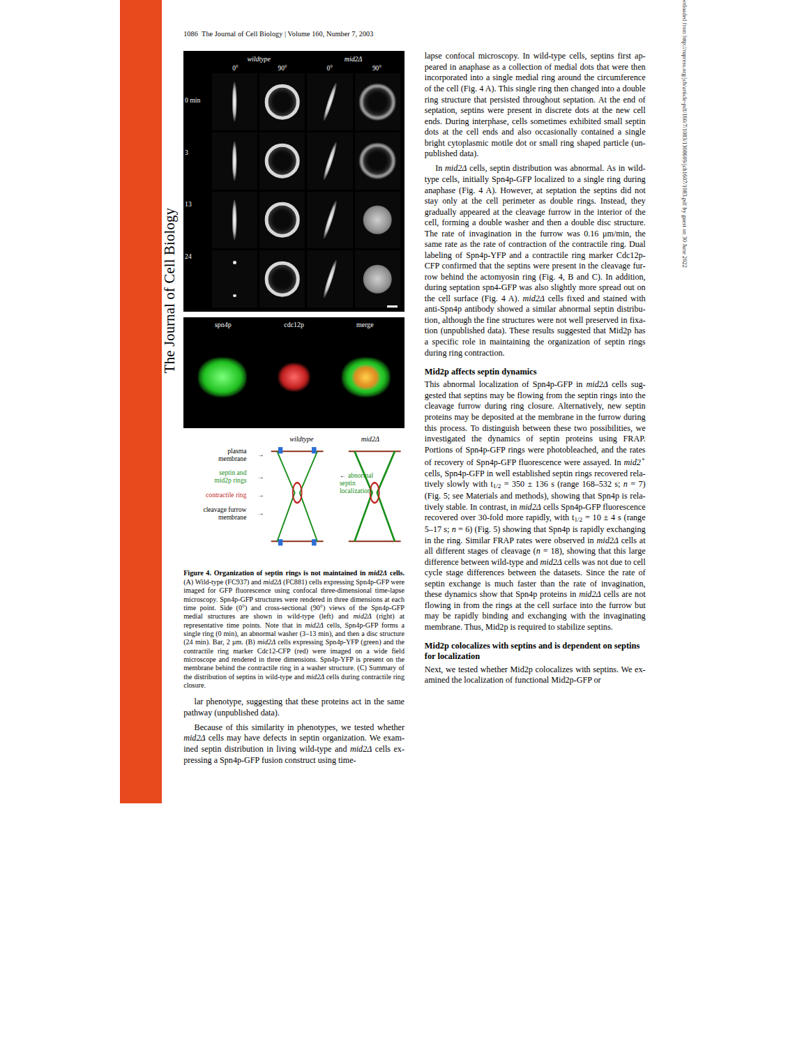The Journal of Cell Biology
Downloaded from http://rupress.org/jcb/article-pdf/160/7/1083/1308609/jcb1607/1083.pdf by guest on 30 June 2022
1086 The Journal of Cell Biology | Volume 160, Number 7, 2003
wildtype
mid2Δ
0°90°0°90°
0 min
3
13
24
spn4p cdc12p merge
wildtype mid2Δ
plasma
membrane→
septin and
mid2p rings→
contractile ring→
cleavage furrow
membrane→
← abnormal
septin
localization
Figure 4. Organization of septin rings is not maintained in mid2Δ cells. (A) Wild-type (FC937) and mid2Δ (FC881) cells expressing Spn4p-GFP were imaged for GFP fluorescence using confocal three-dimensional time-lapse microscopy. Spn4p-GFP structures were rendered in three dimensions at each time point. Side (0°) and cross-sectional (90°) views of the Spn4p-GFP medial structures are shown in wild-type (left) and mid2Δ (right) at representative time points. Note that in mid2Δ cells, Spn4p-GFP forms a single ring (0 min), an abnormal washer (3–13 min), and then a disc structure (24 min). Bar, 2 μm. (B) mid2Δ cells expressing Spn4p-YFP (green) and the contractile ring marker Cdc12-CFP (red) were imaged on a wide field microscope and rendered in three dimensions. Spn4p-YFP is present on the membrane behind the contractile ring in a washer structure. (C) Summary of the distribution of septins in wild-type and mid2Δ cells during contractile ring closure.
lar phenotype, suggesting that these proteins act in the same pathway (unpublished data).
Because of this similarity in phenotypes, we tested whether mid2Δ cells may have defects in septin organization. We examined septin distribution in living wild-type and mid2Δ cells expressing a Spn4p-GFP fusion construct using time-
lapse confocal microscopy. In wild-type cells, septins first appeared in anaphase as a collection of medial dots that were then incorporated into a single medial ring around the circumference of the cell (Fig. 4 A). This single ring then changed into a double ring structure that persisted throughout septation. At the end of septation, septins were present in discrete dots at the new cell ends. During interphase, cells sometimes exhibited small septin dots at the cell ends and also occasionally contained a single bright cytoplasmic motile dot or small ring shaped particle (unpublished data).
In mid2Δ cells, septin distribution was abnormal. As in wild-type cells, initially Spn4p-GFP localized to a single ring during anaphase (Fig. 4 A). However, at septation the septins did not stay only at the cell perimeter as double rings. Instead, they gradually appeared at the cleavage furrow in the interior of the cell, forming a double washer and then a double disc structure. The rate of invagination in the furrow was 0.16 μm/min, the same rate as the rate of contraction of the contractile ring. Dual labeling of Spn4p-YFP and a contractile ring marker Cdc12p-CFP confirmed that the septins were present in the cleavage furrow behind the actomyosin ring (Fig. 4, B and C). In addition, during septation spn4-GFP was also slightly more spread out on the cell surface (Fig. 4 A). mid2Δ cells fixed and stained with anti-Spn4p antibody showed a similar abnormal septin distribution, although the fine structures were not well preserved in fixation (unpublished data). These results suggested that Mid2p has a specific role in maintaining the organization of septin rings during ring contraction.
Mid2p affects septin dynamics
This abnormal localization of Spn4p-GFP in mid2Δ cells suggested that septins may be flowing from the septin rings into the cleavage furrow during ring closure. Alternatively, new septin proteins may be deposited at the membrane in the furrow during this process. To distinguish between these two possibilities, we investigated the dynamics of septin proteins using FRAP. Portions of Spn4p-GFP rings were photobleached, and the rates of recovery of Spn4p-GFP fluorescence were assayed. In mid2+ cells, Spn4p-GFP in well established septin rings recovered relatively slowly with t1/2 = 350 ± 136 s (range 168–532 s; n = 7) (Fig. 5; see Materials and methods), showing that Spn4p is relatively stable. In contrast, in mid2Δ cells Spn4p-GFP fluorescence recovered over 30-fold more rapidly, with t1/2 = 10 ± 4 s (range 5–17 s; n = 6) (Fig. 5) showing that Spn4p is rapidly exchanging in the ring. Similar FRAP rates were observed in mid2Δ cells at all different stages of cleavage (n = 18), showing that this large difference between wild-type and mid2Δ cells was not due to cell cycle stage differences between the datasets. Since the rate of septin exchange is much faster than the rate of invagination, these dynamics show that Spn4p proteins in mid2Δ cells are not flowing in from the rings at the cell surface into the furrow but may be rapidly binding and exchanging with the invaginating membrane. Thus, Mid2p is required to stabilize septins.
Mid2p colocalizes with septins and is dependent on septins for localization
Next, we tested whether Mid2p colocalizes with septins. We examined the localization of functional Mid2p-GFP or